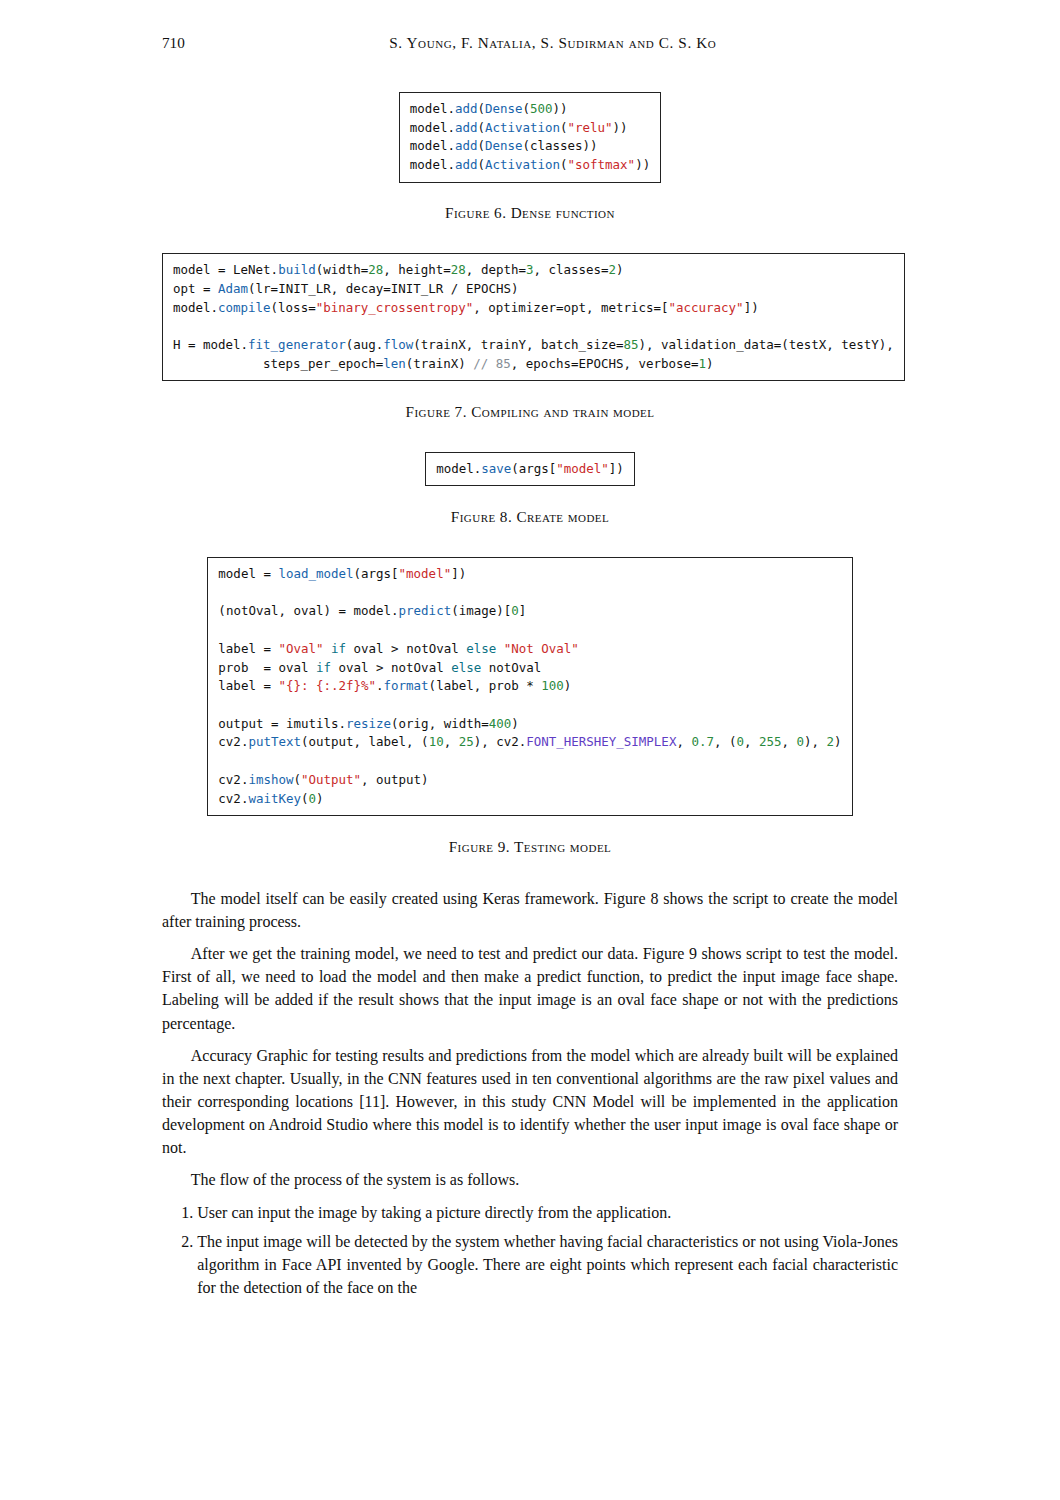710 S. Young, F. Natalia, S. Sudirman and C. S. Ko
model.add(Dense(500)) model.add(Activation("relu")) model.add(Dense(classes)) model.add(Activation("softmax"))
Figure 6. Dense function
model = LeNet.build(width=28, height=28, depth=3, classes=2) opt = Adam(lr=INIT_LR, decay=INIT_LR / EPOCHS) model.compile(loss="binary_crossentropy", optimizer=opt, metrics=["accuracy"]) H = model.fit_generator(aug.flow(trainX, trainY, batch_size=85), validation_data=(testX, testY), steps_per_epoch=len(trainX) // 85, epochs=EPOCHS, verbose=1)
Figure 7. Compiling and train model
model.save(args["model"])
Figure 8. Create model
model = load_model(args["model"]) (notOval, oval) = model.predict(image)[0] label = "Oval" if oval > notOval else "Not Oval" prob = oval if oval > notOval else notOval label = "{}: {:.2f}%".format(label, prob * 100) output = imutils.resize(orig, width=400) cv2.putText(output, label, (10, 25), cv2.FONT_HERSHEY_SIMPLEX, 0.7, (0, 255, 0), 2) cv2.imshow("Output", output) cv2.waitKey(0)
Figure 9. Testing model
The model itself can be easily created using Keras framework. Figure 8 shows the script to create the model after training process.
After we get the training model, we need to test and predict our data. Figure 9 shows script to test the model. First of all, we need to load the model and then make a predict function, to predict the input image face shape. Labeling will be added if the result shows that the input image is an oval face shape or not with the predictions percentage.
Accuracy Graphic for testing results and predictions from the model which are already built will be explained in the next chapter. Usually, in the CNN features used in ten conventional algorithms are the raw pixel values and their corresponding locations [11]. However, in this study CNN Model will be implemented in the application development on Android Studio where this model is to identify whether the user input image is oval face shape or not.
The flow of the process of the system is as follows.
User can input the image by taking a picture directly from the application.
The input image will be detected by the system whether having facial characteristics or not using Viola-Jones algorithm in Face API invented by Google. There are eight points which represent each facial characteristic for the detection of the face on the